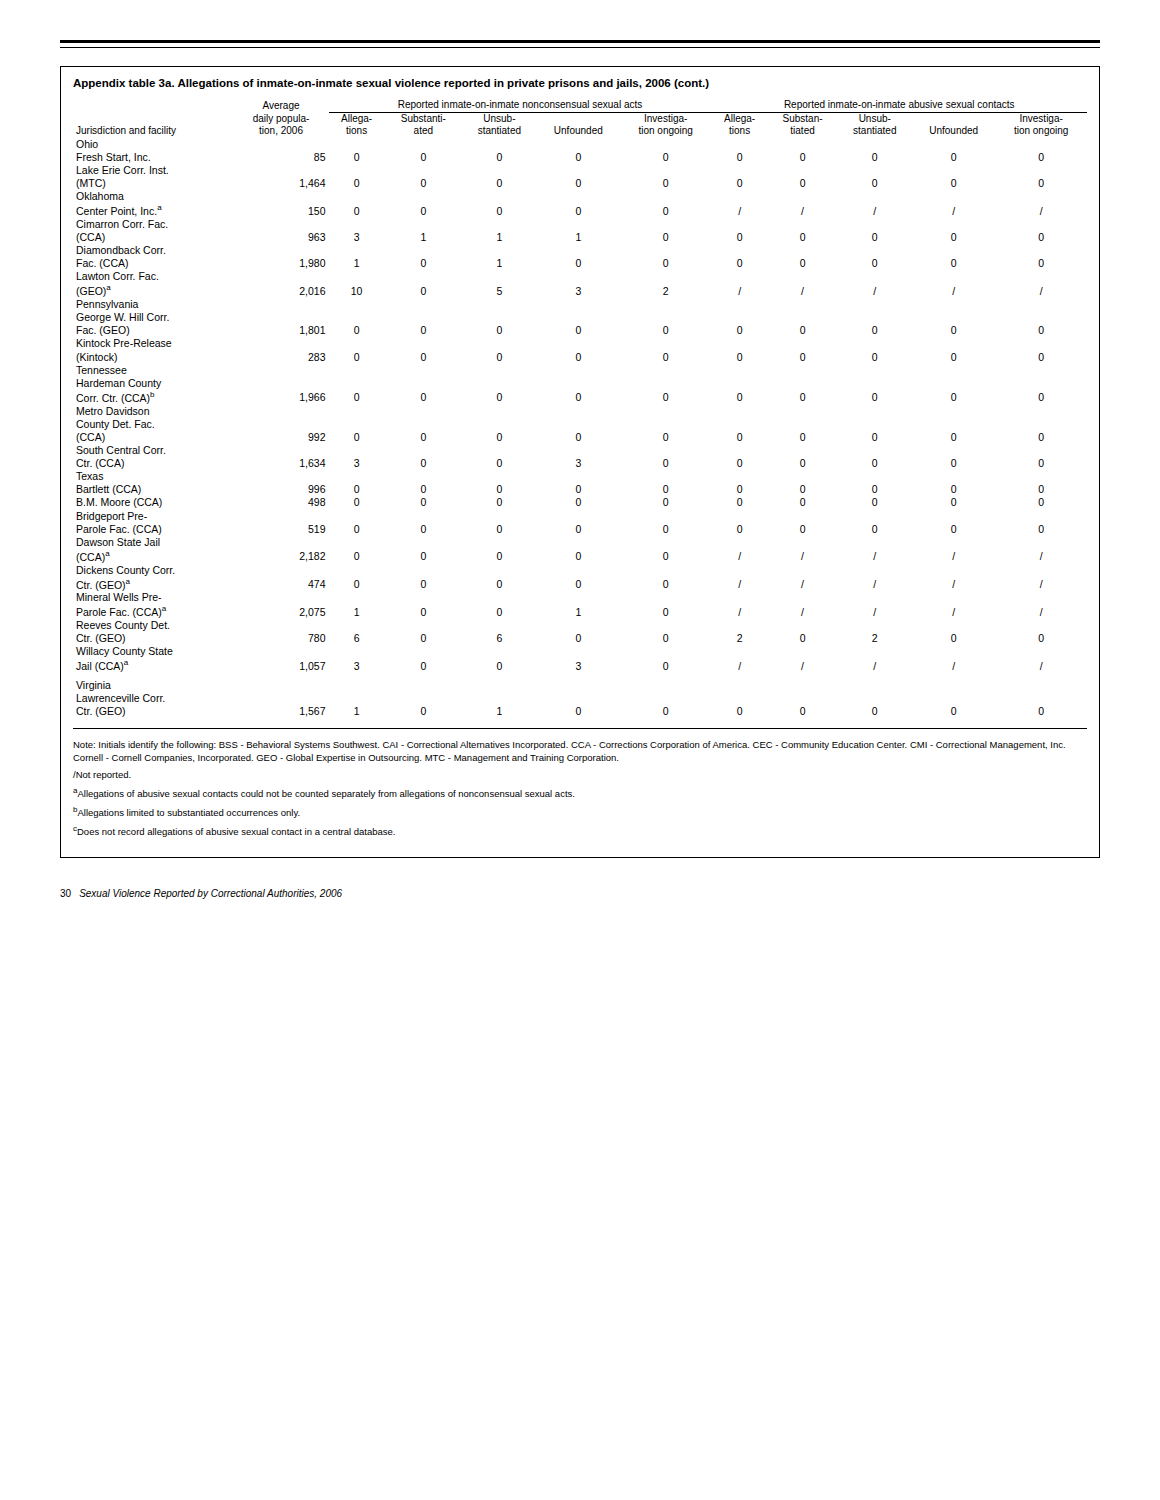Appendix table 3a. Allegations of inmate-on-inmate sexual violence reported in private prisons and jails, 2006 (cont.)
| | Average | Reported inmate-on-inmate nonconsensual sexual acts | Reported inmate-on-inmate abusive sexual contacts |
| --- | --- | --- | --- |
| | daily popula- | Allega- | Substanti- | Unsub- | | Investiga- | Allega- | Substan- | Unsub- | | Investiga- |
| Jurisdiction and facility | tion, 2006 | tions | ated | stantiated | Unfounded | tion ongoing | tions | tiated | stantiated | Unfounded | tion ongoing |
| Ohio |
| Fresh Start, Inc. | 85 | 0 | 0 | 0 | 0 | 0 | 0 | 0 | 0 | 0 | 0 |
| Lake Erie Corr. Inst. | | | | | | | | | | | |
| (MTC) | 1,464 | 0 | 0 | 0 | 0 | 0 | 0 | 0 | 0 | 0 | 0 |
| Oklahoma |
| Center Point, Inc. a | 150 | 0 | 0 | 0 | 0 | 0 | / | / | / | / | / |
| Cimarron Corr. Fac. | | | | | | | | | | | |
| (CCA) | 963 | 3 | 1 | 1 | 1 | 0 | 0 | 0 | 0 | 0 | 0 |
| Diamondback Corr. | | | | | | | | | | | |
| Fac. (CCA) | 1,980 | 1 | 0 | 1 | 0 | 0 | 0 | 0 | 0 | 0 | 0 |
| Lawton Corr. Fac. | | | | | | | | | | | |
| (GEO) a | 2,016 | 10 | 0 | 5 | 3 | 2 | / | / | / | / | / |
| Pennsylvania |
| George W. Hill Corr. | | | | | | | | | | | |
| Fac. (GEO) | 1,801 | 0 | 0 | 0 | 0 | 0 | 0 | 0 | 0 | 0 | 0 |
| Kintock Pre-Release | | | | | | | | | | | |
| (Kintock) | 283 | 0 | 0 | 0 | 0 | 0 | 0 | 0 | 0 | 0 | 0 |
| Tennessee |
| Hardeman County | | | | | | | | | | | |
| Corr. Ctr. (CCA) b | 1,966 | 0 | 0 | 0 | 0 | 0 | 0 | 0 | 0 | 0 | 0 |
| Metro Davidson | | | | | | | | | | | |
| County Det. Fac. | | | | | | | | | | | |
| (CCA) | 992 | 0 | 0 | 0 | 0 | 0 | 0 | 0 | 0 | 0 | 0 |
| South Central Corr. | | | | | | | | | | | |
| Ctr. (CCA) | 1,634 | 3 | 0 | 0 | 3 | 0 | 0 | 0 | 0 | 0 | 0 |
| Texas |
| Bartlett (CCA) | 996 | 0 | 0 | 0 | 0 | 0 | 0 | 0 | 0 | 0 | 0 |
| B.M. Moore (CCA) | 498 | 0 | 0 | 0 | 0 | 0 | 0 | 0 | 0 | 0 | 0 |
| Bridgeport Pre- | | | | | | | | | | | |
| Parole Fac. (CCA) | 519 | 0 | 0 | 0 | 0 | 0 | 0 | 0 | 0 | 0 | 0 |
| Dawson State Jail | | | | | | | | | | | |
| (CCA) a | 2,182 | 0 | 0 | 0 | 0 | 0 | / | / | / | / | / |
| Dickens County Corr. | | | | | | | | | | | |
| Ctr. (GEO) a | 474 | 0 | 0 | 0 | 0 | 0 | / | / | / | / | / |
| Mineral Wells Pre- | | | | | | | | | | | |
| Parole Fac. (CCA) a | 2,075 | 1 | 0 | 0 | 1 | 0 | / | / | / | / | / |
| Reeves County Det. | | | | | | | | | | | |
| Ctr. (GEO) | 780 | 6 | 0 | 6 | 0 | 0 | 2 | 0 | 2 | 0 | 0 |
| Willacy County State | | | | | | | | | | | |
| Jail (CCA) a | 1,057 | 3 | 0 | 0 | 3 | 0 | / | / | / | / | / |
| Virginia |
| Lawrenceville Corr. | | | | | | | | | | | |
| Ctr. (GEO) | 1,567 | 1 | 0 | 1 | 0 | 0 | 0 | 0 | 0 | 0 | 0 |
Note: Initials identify the following: BSS - Behavioral Systems Southwest. CAI - Correctional Alternatives Incorporated. CCA - Corrections Corporation of America. CEC - Community Education Center. CMI - Correctional Management, Inc. Cornell - Cornell Companies, Incorporated. GEO - Global Expertise in Outsourcing. MTC - Management and Training Corporation.
/Not reported.
aAllegations of abusive sexual contacts could not be counted separately from allegations of nonconsensual sexual acts.
bAllegations limited to substantiated occurrences only.
cDoes not record allegations of abusive sexual contact in a central database.
30 Sexual Violence Reported by Correctional Authorities, 2006